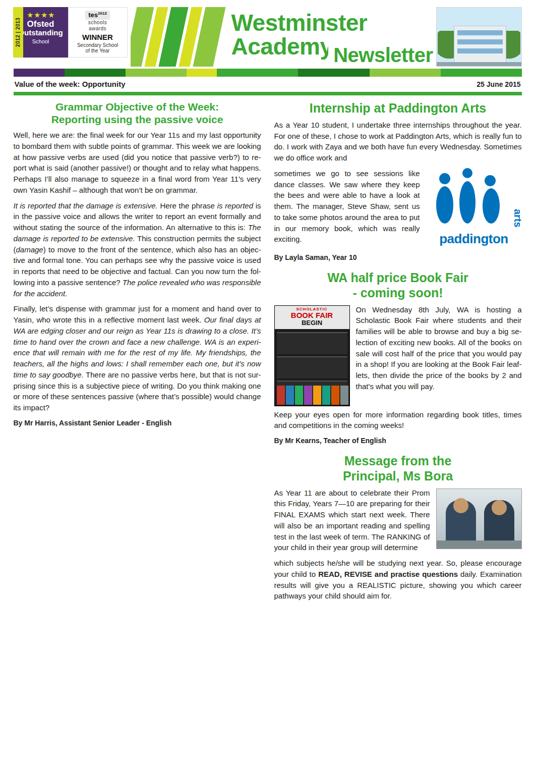2012 | 2013
★★★★
Ofsted
Outstanding
School
tes2013
schools
awards
WINNER
Secondary School
of the Year
WestminsterAcademy
Newsletter
Value of the week: Opportunity
25 June 2015
Grammar Objective of the Week:
Reporting using the passive voice
Well, here we are: the final week for our Year 11s and my last opportunity to bombard them with subtle points of grammar. This week we are looking at how passive verbs are used (did you notice that passive verb?) to report what is said (another passive!) or thought and to relay what happens. Perhaps I’ll also manage to squeeze in a final word from Year 11’s very own Yasin Kashif – although that won’t be on grammar.
It is reported that the damage is extensive. Here the phrase is reported is in the passive voice and allows the writer to report an event formally and without stating the source of the information. An alternative to this is: The damage is reported to be extensive. This construction permits the subject (damage) to move to the front of the sentence, which also has an objective and formal tone. You can perhaps see why the passive voice is used in reports that need to be objective and factual. Can you now turn the following into a passive sentence? The police revealed who was responsible for the accident.
Finally, let’s dispense with grammar just for a moment and hand over to Yasin, who wrote this in a reflective moment last week. Our final days at WA are edging closer and our reign as Year 11s is drawing to a close. It’s time to hand over the crown and face a new challenge. WA is an experience that will remain with me for the rest of my life. My friendships, the teachers, all the highs and lows: I shall remember each one, but it’s now time to say goodbye. There are no passive verbs here, but that is not surprising since this is a subjective piece of writing. Do you think making one or more of these sentences passive (where that’s possible) would change its impact?
By Mr Harris, Assistant Senior Leader - English
Internship at Paddington Arts
As a Year 10 student, I undertake three internships throughout the year. For one of these, I chose to work at Paddington Arts, which is really fun to do. I work with Zaya and we both have fun every Wednesday. Sometimes we do office work and
paddington
arts
sometimes we go to see sessions like dance classes. We saw where they keep the bees and were able to have a look at them. The manager, Steve Shaw, sent us to take some photos around the area to put in our memory book, which was really exciting.
By Layla Saman, Year 10
WA half price Book Fair
- coming soon!
SCHOLASTIC BOOK FAIR BEGIN
On Wednesday 8th July, WA is hosting a Scholastic Book Fair where students and their families will be able to browse and buy a big selection of exciting new books. All of the books on sale will cost half of the price that you would pay in a shop! If you are looking at the Book Fair leaflets, then divide the price of the books by 2 and that's what you will pay.
Keep your eyes open for more information regarding book titles, times and competitions in the coming weeks!
By Mr Kearns, Teacher of English
Message from the
Principal, Ms Bora
As Year 11 are about to celebrate their Prom this Friday, Years 7—10 are preparing for their FINAL EXAMS which start next week. There will also be an important reading and spelling test in the last week of term. The RANKING of your child in their year group will determine
which subjects he/she will be studying next year. So, please encourage your child to READ, REVISE and practise questions daily. Examination results will give you a REALISTIC picture, showing you which career pathways your child should aim for.